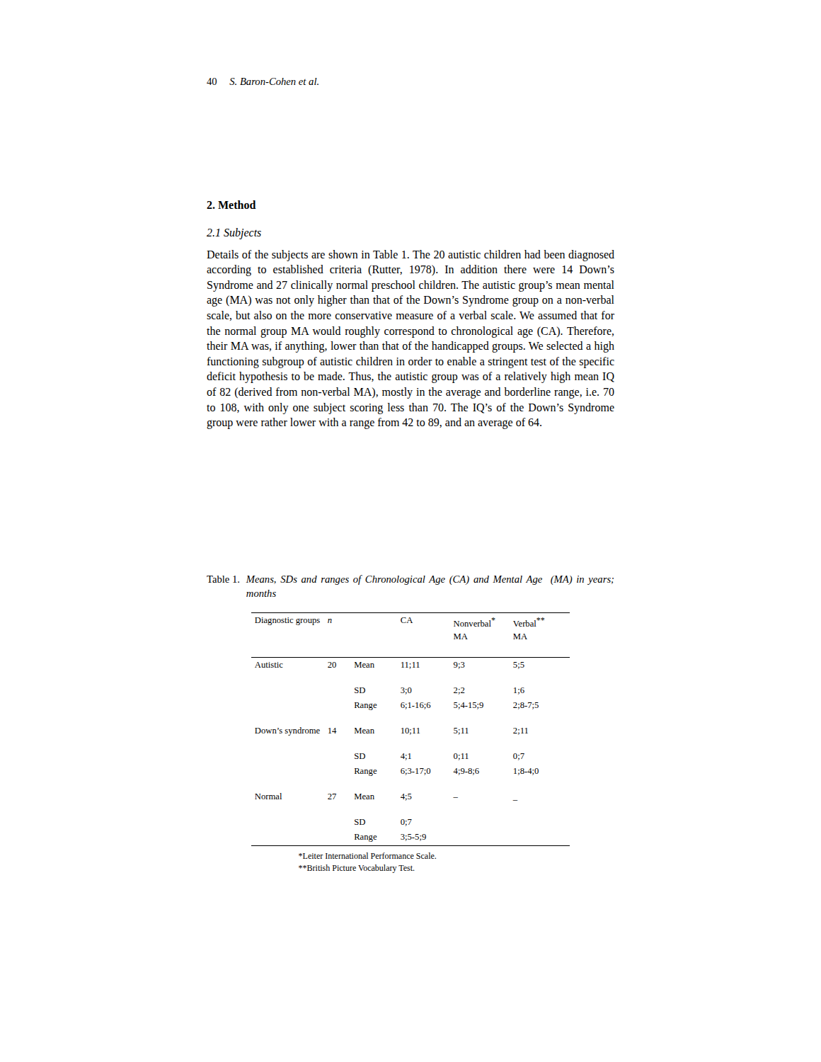40 S. Baron-Cohen et al.
2. Method
2.1 Subjects
Details of the subjects are shown in Table 1. The 20 autistic children had been diagnosed according to established criteria (Rutter, 1978). In addition there were 14 Down’s Syndrome and 27 clinically normal preschool children. The autistic group’s mean mental age (MA) was not only higher than that of the Down’s Syndrome group on a non-verbal scale, but also on the more conservative measure of a verbal scale. We assumed that for the normal group MA would roughly correspond to chronological age (CA). Therefore, their MA was, if anything, lower than that of the handicapped groups. We selected a high functioning subgroup of autistic children in order to enable a stringent test of the specific deficit hypothesis to be made. Thus, the autistic group was of a relatively high mean IQ of 82 (derived from non-verbal MA), mostly in the average and borderline range, i.e. 70 to 108, with only one subject scoring less than 70. The IQ’s of the Down’s Syndrome group were rather lower with a range from 42 to 89, and an average of 64.
Table 1. Means, SDs and ranges of Chronological Age (CA) and Mental Age (MA) in years; months
| Diagnostic groups | n | | CA | Nonverbal * MA | Verbal ** MA |
| --- | --- | --- | --- | --- | --- |
| Autistic | 20 | Mean | 11;11 | 9;3 | 5;5 |
| | | SD | 3;0 | 2;2 | 1;6 |
| | | Range | 6;1-16;6 | 5;4-15;9 | 2;8-7;5 |
| Down’s syndrome | 14 | Mean | 10;11 | 5;11 | 2;11 |
| | | SD | 4;1 | 0;11 | 0;7 |
| | | Range | 6;3-17;0 | 4;9-8;6 | 1;8-4;0 |
| Normal | 27 | Mean | 4;5 | – | _ |
| | | SD | 0;7 | | |
| | | Range | 3;5-5;9 | | |
*Leiter International Performance Scale.
**British Picture Vocabulary Test.